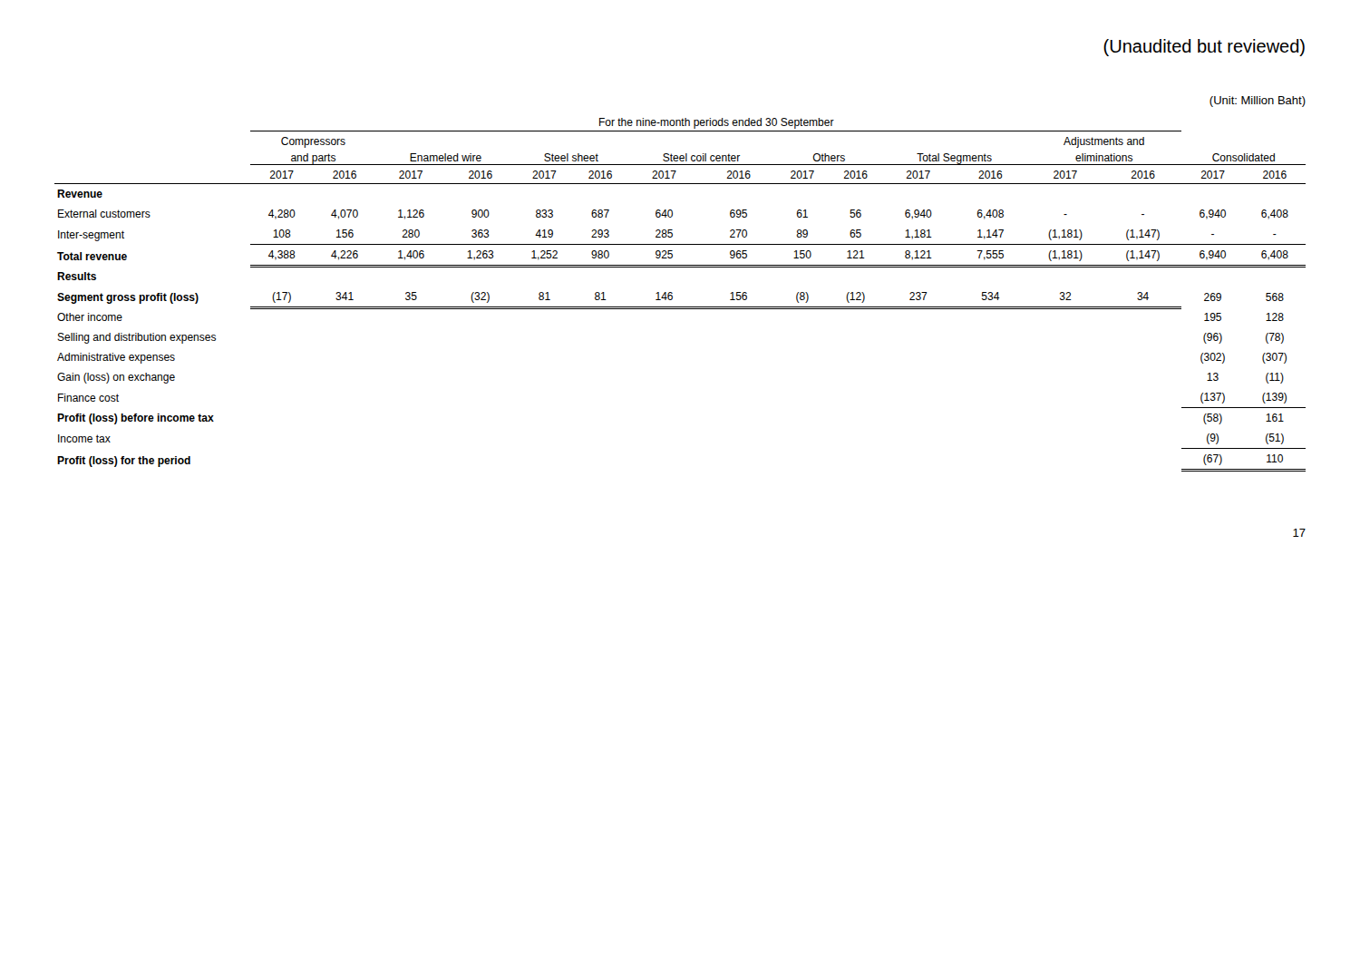(Unaudited but reviewed)
(Unit: Million Baht)
| | For the nine-month periods ended 30 September |
| | Compressors | | | | | | Adjustments and | |
| | and parts | Enameled wire | Steel sheet | Steel coil center | Others | Total Segments | eliminations | Consolidated |
| | 2017 | 2016 | 2017 | 2016 | 2017 | 2016 | 2017 | 2016 | 2017 | 2016 | 2017 | 2016 | 2017 | 2016 | 2017 | 2016 |
| Revenue | |
| External customers | 4,280 | 4,070 | 1,126 | 900 | 833 | 687 | 640 | 695 | 61 | 56 | 6,940 | 6,408 | - | - | 6,940 | 6,408 |
| Inter-segment | 108 | 156 | 280 | 363 | 419 | 293 | 285 | 270 | 89 | 65 | 1,181 | 1,147 | (1,181) | (1,147) | - | - |
| Total revenue | 4,388 | 4,226 | 1,406 | 1,263 | 1,252 | 980 | 925 | 965 | 150 | 121 | 8,121 | 7,555 | (1,181) | (1,147) | 6,940 | 6,408 |
| Results | |
| Segment gross profit (loss) | (17) | 341 | 35 | (32) | 81 | 81 | 146 | 156 | (8) | (12) | 237 | 534 | 32 | 34 | 269 | 568 |
| Other income | | 195 | 128 |
| Selling and distribution expenses | | (96) | (78) |
| Administrative expenses | | (302) | (307) |
| Gain (loss) on exchange | | 13 | (11) |
| Finance cost | | (137) | (139) |
| Profit (loss) before income tax | | (58) | 161 |
| Income tax | | (9) | (51) |
| Profit (loss) for the period | | (67) | 110 |
17